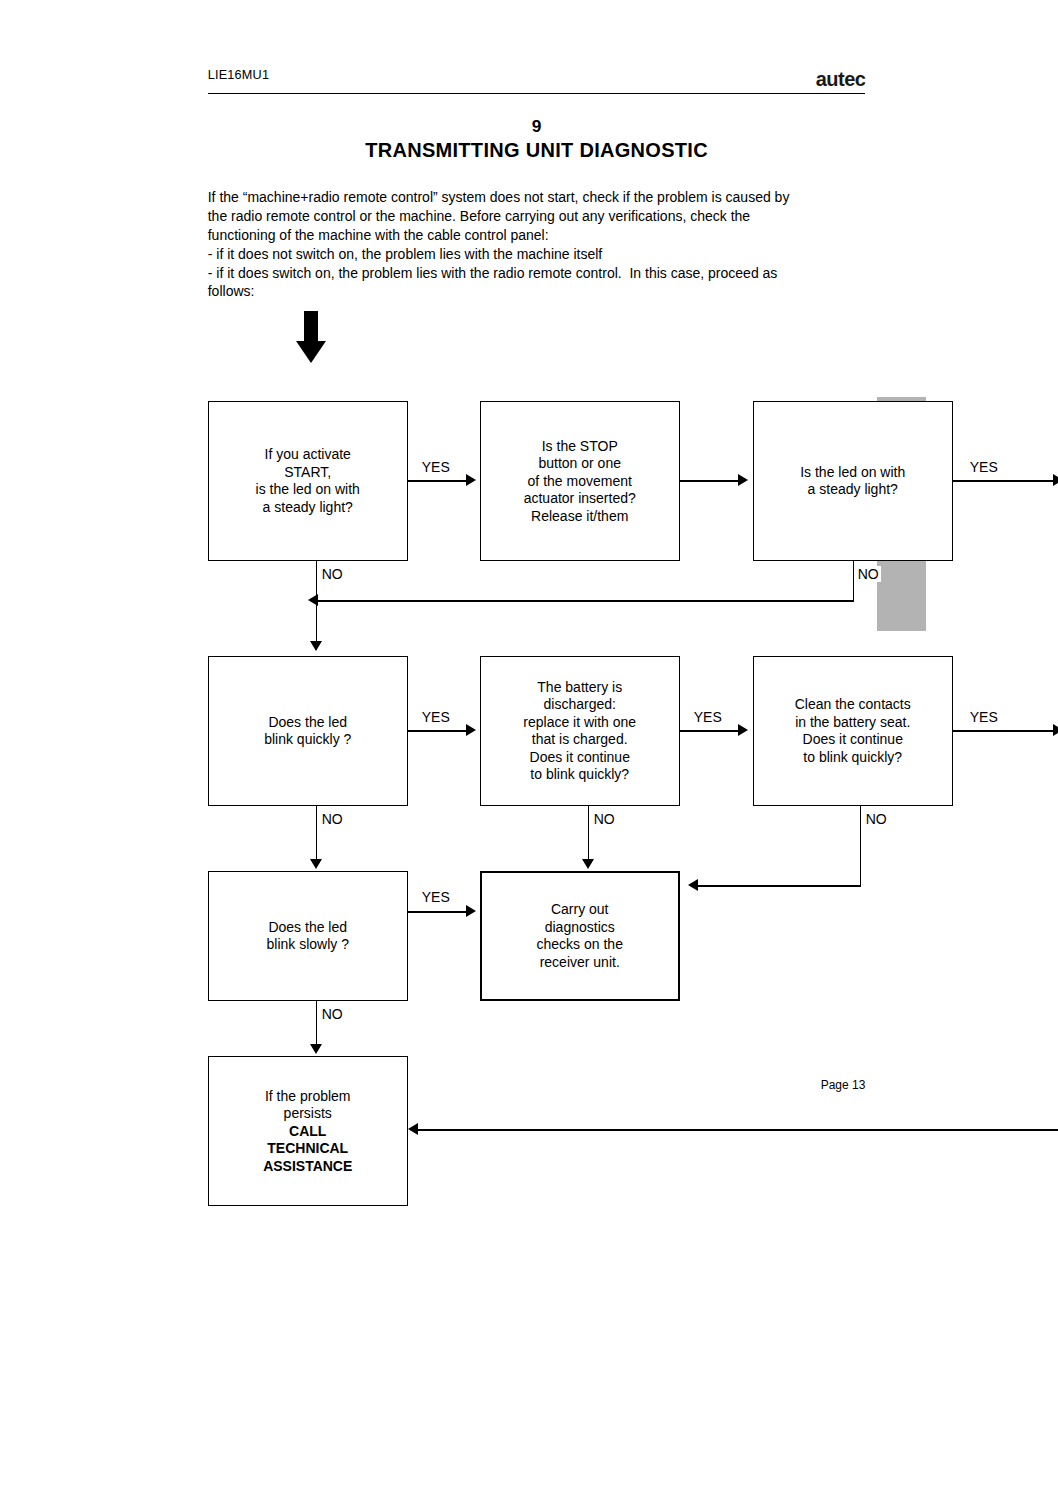LIE16MU1
autec
ENGLISH
9
TRANSMITTING UNIT DIAGNOSTIC
If the “machine+radio remote control” system does not start, check if the problem is caused by the radio remote control or the machine. Before carrying out any verifications, check the functioning of the machine with the cable control panel:
- if it does not switch on, the problem lies with the machine itself
- if it does switch on, the problem lies with the radio remote control. In this case, proceed as follows:
If you activate
START,
is the led on with
a steady light?
Is the STOP
button or one
of the movement
actuator inserted?
Release it/them
Is the led on with
a steady light?
YES
YES
NO
NO
Does the led
blink quickly ?
The battery is
discharged:
replace it with one
that is charged.
Does it continue
to blink quickly?
Clean the contacts
in the battery seat.
Does it continue
to blink quickly?
YES
YES
YES
NO
NO
NO
Does the led
blink slowly ?
Carry out
diagnostics
checks on the
receiver unit.
YES
NO
If the problem
persists
CALL
TECHNICAL
ASSISTANCE
Page 13